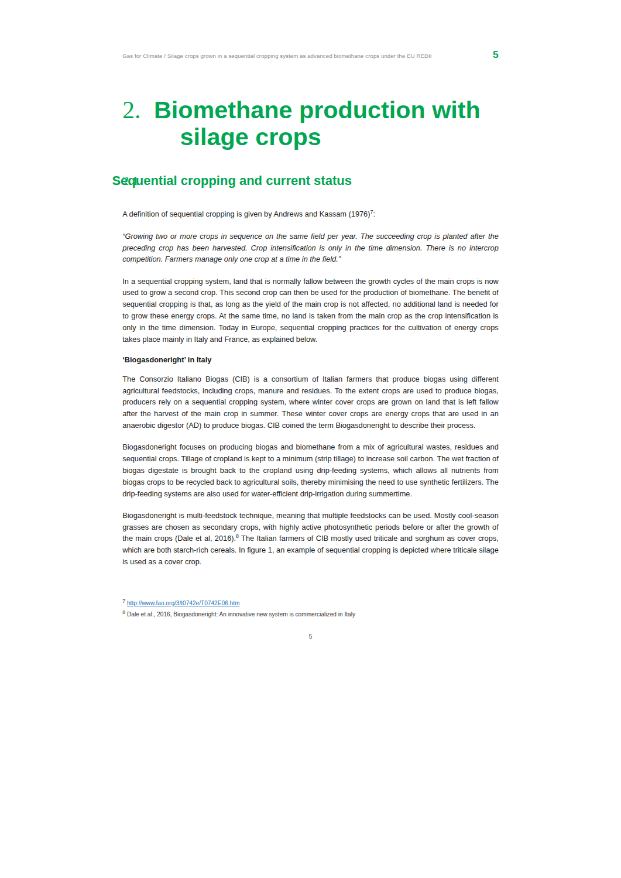Gas for Climate / Silage crops grown in a sequential cropping system as advanced biomethane crops under the EU REDII 5
2. Biomethane production with silage crops
2.1 Sequential cropping and current status
A definition of sequential cropping is given by Andrews and Kassam (1976)7:
“Growing two or more crops in sequence on the same field per year. The succeeding crop is planted after the preceding crop has been harvested. Crop intensification is only in the time dimension. There is no intercrop competition. Farmers manage only one crop at a time in the field.”
In a sequential cropping system, land that is normally fallow between the growth cycles of the main crops is now used to grow a second crop. This second crop can then be used for the production of biomethane. The benefit of sequential cropping is that, as long as the yield of the main crop is not affected, no additional land is needed for to grow these energy crops. At the same time, no land is taken from the main crop as the crop intensification is only in the time dimension. Today in Europe, sequential cropping practices for the cultivation of energy crops takes place mainly in Italy and France, as explained below.
‘Biogasdoneright’ in Italy
The Consorzio Italiano Biogas (CIB) is a consortium of Italian farmers that produce biogas using different agricultural feedstocks, including crops, manure and residues. To the extent crops are used to produce biogas, producers rely on a sequential cropping system, where winter cover crops are grown on land that is left fallow after the harvest of the main crop in summer. These winter cover crops are energy crops that are used in an anaerobic digestor (AD) to produce biogas. CIB coined the term Biogasdoneright to describe their process.
Biogasdoneright focuses on producing biogas and biomethane from a mix of agricultural wastes, residues and sequential crops. Tillage of cropland is kept to a minimum (strip tillage) to increase soil carbon. The wet fraction of biogas digestate is brought back to the cropland using drip-feeding systems, which allows all nutrients from biogas crops to be recycled back to agricultural soils, thereby minimising the need to use synthetic fertilizers. The drip-feeding systems are also used for water-efficient drip-irrigation during summertime.
Biogasdoneright is multi-feedstock technique, meaning that multiple feedstocks can be used. Mostly cool-season grasses are chosen as secondary crops, with highly active photosynthetic periods before or after the growth of the main crops (Dale et al, 2016).8 The Italian farmers of CIB mostly used triticale and sorghum as cover crops, which are both starch-rich cereals. In figure 1, an example of sequential cropping is depicted where triticale silage is used as a cover crop.
7 http://www.fao.org/3/t0742e/T0742E06.htm
8 Dale et al., 2016, Biogasdoneright: An innovative new system is commercialized in Italy
5